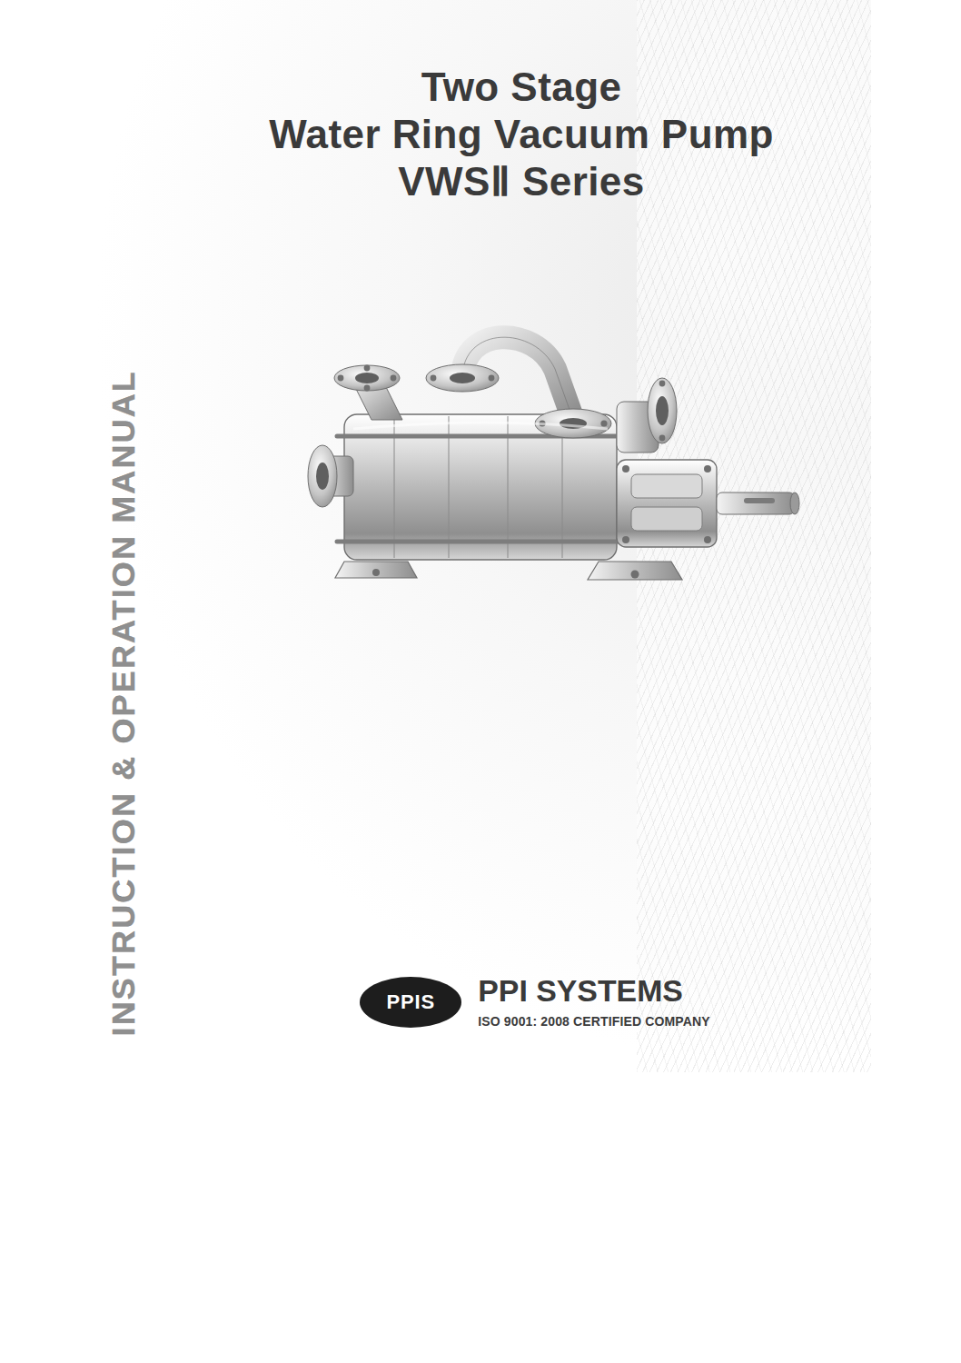Instruction & Operation Manual
Two Stage
Water Ring Vacuum Pump VWSⅡ Series
PPIS
PPI SYSTEMS
ISO 9001: 2008 CERTIFIED COMPANY